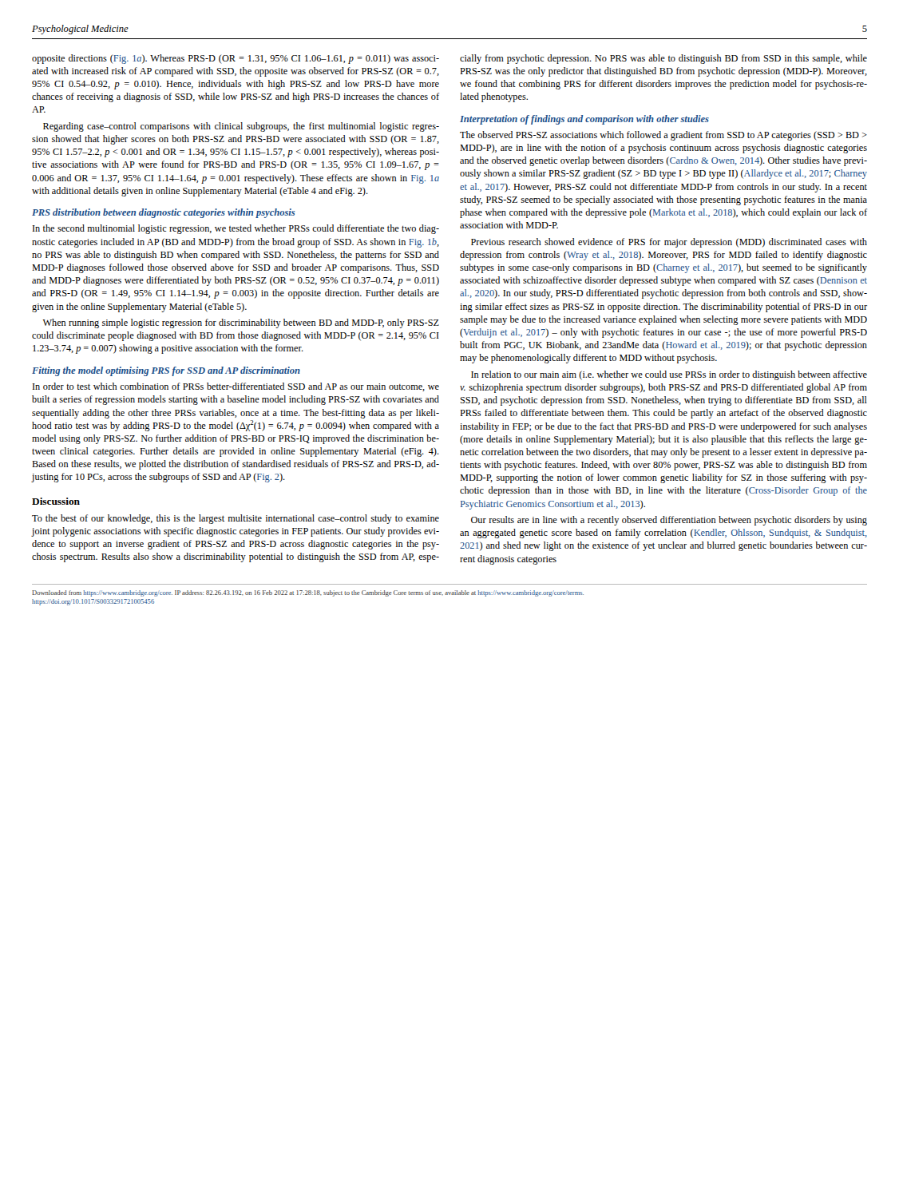Psychological Medicine 5
opposite directions (Fig. 1a). Whereas PRS-D (OR = 1.31, 95% CI 1.06–1.61, p = 0.011) was associated with increased risk of AP compared with SSD, the opposite was observed for PRS-SZ (OR = 0.7, 95% CI 0.54–0.92, p = 0.010). Hence, individuals with high PRS-SZ and low PRS-D have more chances of receiving a diagnosis of SSD, while low PRS-SZ and high PRS-D increases the chances of AP.
Regarding case–control comparisons with clinical subgroups, the first multinomial logistic regression showed that higher scores on both PRS-SZ and PRS-BD were associated with SSD (OR = 1.87, 95% CI 1.57–2.2, p < 0.001 and OR = 1.34, 95% CI 1.15–1.57, p < 0.001 respectively), whereas positive associations with AP were found for PRS-BD and PRS-D (OR = 1.35, 95% CI 1.09–1.67, p = 0.006 and OR = 1.37, 95% CI 1.14–1.64, p = 0.001 respectively). These effects are shown in Fig. 1a with additional details given in online Supplementary Material (eTable 4 and eFig. 2).
PRS distribution between diagnostic categories within psychosis
In the second multinomial logistic regression, we tested whether PRSs could differentiate the two diagnostic categories included in AP (BD and MDD-P) from the broad group of SSD. As shown in Fig. 1b, no PRS was able to distinguish BD when compared with SSD. Nonetheless, the patterns for SSD and MDD-P diagnoses followed those observed above for SSD and broader AP comparisons. Thus, SSD and MDD-P diagnoses were differentiated by both PRS-SZ (OR = 0.52, 95% CI 0.37–0.74, p = 0.011) and PRS-D (OR = 1.49, 95% CI 1.14–1.94, p = 0.003) in the opposite direction. Further details are given in the online Supplementary Material (eTable 5).
When running simple logistic regression for discriminability between BD and MDD-P, only PRS-SZ could discriminate people diagnosed with BD from those diagnosed with MDD-P (OR = 2.14, 95% CI 1.23–3.74, p = 0.007) showing a positive association with the former.
Fitting the model optimising PRS for SSD and AP discrimination
In order to test which combination of PRSs better-differentiated SSD and AP as our main outcome, we built a series of regression models starting with a baseline model including PRS-SZ with covariates and sequentially adding the other three PRSs variables, once at a time. The best-fitting data as per likelihood ratio test was by adding PRS-D to the model (Δχ2(1) = 6.74, p = 0.0094) when compared with a model using only PRS-SZ. No further addition of PRS-BD or PRS-IQ improved the discrimination between clinical categories. Further details are provided in online Supplementary Material (eFig. 4). Based on these results, we plotted the distribution of standardised residuals of PRS-SZ and PRS-D, adjusting for 10 PCs, across the subgroups of SSD and AP (Fig. 2).
Discussion
To the best of our knowledge, this is the largest multisite international case–control study to examine joint polygenic associations with specific diagnostic categories in FEP patients. Our study provides evidence to support an inverse gradient of PRS-SZ and PRS-D across diagnostic categories in the psychosis spectrum. Results also show a discriminability potential to distinguish the SSD from AP, especially from psychotic depression. No PRS was able to distinguish BD from SSD in this sample, while PRS-SZ was the only predictor that distinguished BD from psychotic depression (MDD-P). Moreover, we found that combining PRS for different disorders improves the prediction model for psychosis-related phenotypes.
Interpretation of findings and comparison with other studies
The observed PRS-SZ associations which followed a gradient from SSD to AP categories (SSD > BD > MDD-P), are in line with the notion of a psychosis continuum across psychosis diagnostic categories and the observed genetic overlap between disorders (Cardno & Owen, 2014). Other studies have previously shown a similar PRS-SZ gradient (SZ > BD type I > BD type II) (Allardyce et al., 2017; Charney et al., 2017). However, PRS-SZ could not differentiate MDD-P from controls in our study. In a recent study, PRS-SZ seemed to be specially associated with those presenting psychotic features in the mania phase when compared with the depressive pole (Markota et al., 2018), which could explain our lack of association with MDD-P.
Previous research showed evidence of PRS for major depression (MDD) discriminated cases with depression from controls (Wray et al., 2018). Moreover, PRS for MDD failed to identify diagnostic subtypes in some case-only comparisons in BD (Charney et al., 2017), but seemed to be significantly associated with schizoaffective disorder depressed subtype when compared with SZ cases (Dennison et al., 2020). In our study, PRS-D differentiated psychotic depression from both controls and SSD, showing similar effect sizes as PRS-SZ in opposite direction. The discriminability potential of PRS-D in our sample may be due to the increased variance explained when selecting more severe patients with MDD (Verduijn et al., 2017) – only with psychotic features in our case -; the use of more powerful PRS-D built from PGC, UK Biobank, and 23andMe data (Howard et al., 2019); or that psychotic depression may be phenomenologically different to MDD without psychosis.
In relation to our main aim (i.e. whether we could use PRSs in order to distinguish between affective v. schizophrenia spectrum disorder subgroups), both PRS-SZ and PRS-D differentiated global AP from SSD, and psychotic depression from SSD. Nonetheless, when trying to differentiate BD from SSD, all PRSs failed to differentiate between them. This could be partly an artefact of the observed diagnostic instability in FEP; or be due to the fact that PRS-BD and PRS-D were underpowered for such analyses (more details in online Supplementary Material); but it is also plausible that this reflects the large genetic correlation between the two disorders, that may only be present to a lesser extent in depressive patients with psychotic features. Indeed, with over 80% power, PRS-SZ was able to distinguish BD from MDD-P, supporting the notion of lower common genetic liability for SZ in those suffering with psychotic depression than in those with BD, in line with the literature (Cross-Disorder Group of the Psychiatric Genomics Consortium et al., 2013).
Our results are in line with a recently observed differentiation between psychotic disorders by using an aggregated genetic score based on family correlation (Kendler, Ohlsson, Sundquist, & Sundquist, 2021) and shed new light on the existence of yet unclear and blurred genetic boundaries between current diagnosis categories
Downloaded from https://www.cambridge.org/core. IP address: 82.26.43.192, on 16 Feb 2022 at 17:28:18, subject to the Cambridge Core terms of use, available at https://www.cambridge.org/core/terms.
https://doi.org/10.1017/S0033291721005456